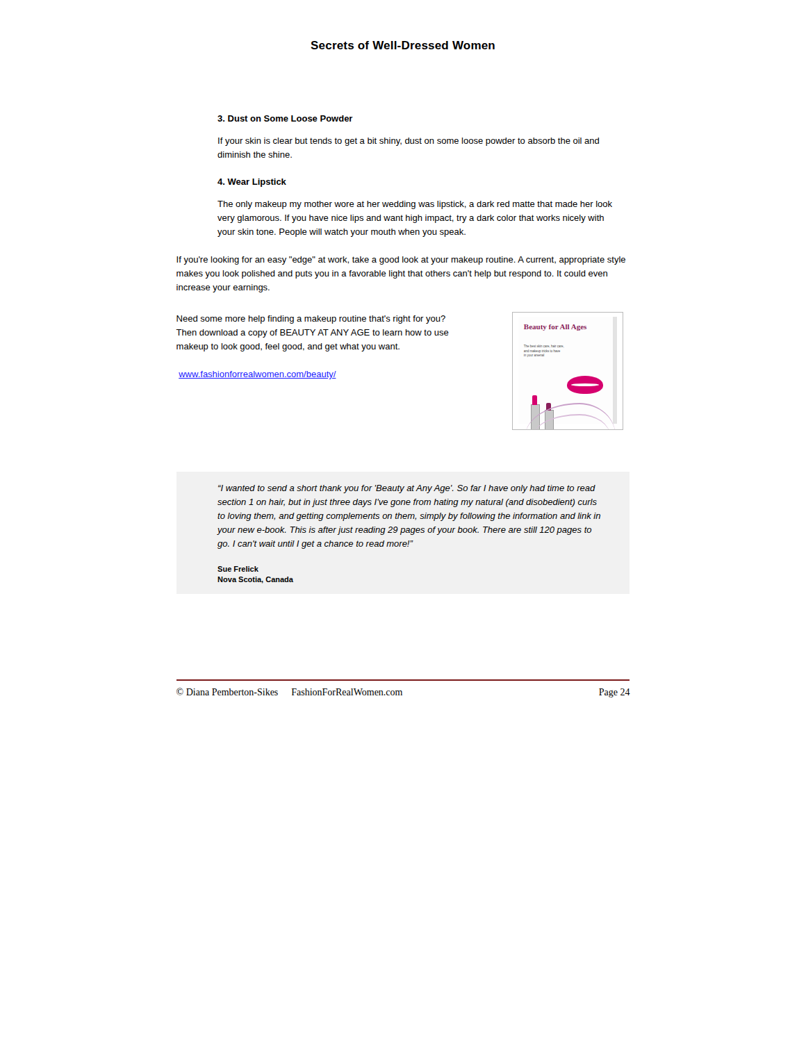Secrets of Well-Dressed Women
3. Dust on Some Loose Powder
If your skin is clear but tends to get a bit shiny, dust on some loose powder to absorb the oil and diminish the shine.
4. Wear Lipstick
The only makeup my mother wore at her wedding was lipstick, a dark red matte that made her look very glamorous. If you have nice lips and want high impact, try a dark color that works nicely with your skin tone. People will watch your mouth when you speak.
If you're looking for an easy "edge" at work, take a good look at your makeup routine. A current, appropriate style makes you look polished and puts you in a favorable light that others can't help but respond to. It could even increase your earnings.
Need some more help finding a makeup routine that's right for you? Then download a copy of BEAUTY AT ANY AGE to learn how to use makeup to look good, feel good, and get what you want.
www.fashionforrealwomen.com/beauty/
Beauty for All Ages
The best skin care, hair care,
and makeup tricks to have
in your arsenal
“I wanted to send a short thank you for 'Beauty at Any Age'. So far I have only had time to read section 1 on hair, but in just three days I've gone from hating my natural (and disobedient) curls to loving them, and getting complements on them, simply by following the information and link in your new e-book. This is after just reading 29 pages of your book. There are still 120 pages to go. I can't wait until I get a chance to read more!”
Sue Frelick
Nova Scotia, Canada
© Diana Pemberton-Sikes FashionForRealWomen.com
Page 24